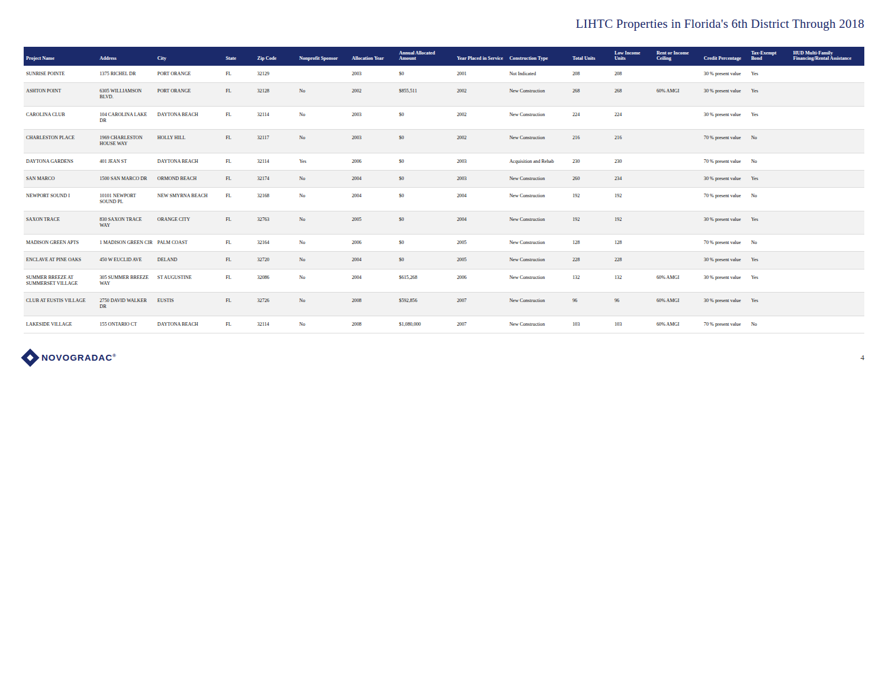LIHTC Properties in Florida's 6th District Through 2018
| Project Name | Address | City | State | Zip Code | Nonprofit Sponsor | Allocation Year | Annual Allocated Amount | Year Placed in Service | Construction Type | Total Units | Low Income Units | Rent or Income Ceiling | Credit Percentage | Tax-Exempt Bond | HUD Multi-Family Financing/Rental Assistance |
| --- | --- | --- | --- | --- | --- | --- | --- | --- | --- | --- | --- | --- | --- | --- | --- |
| SUNRISE POINTE | 1375 RICHEL DR | PORT ORANGE | FL | 32129 | | 2003 | $0 | 2001 | Not Indicated | 208 | 208 | | 30 % present value | Yes | |
| ASHTON POINT | 6305 WILLIAMSON BLVD. | PORT ORANGE | FL | 32128 | No | 2002 | $855,511 | 2002 | New Construction | 268 | 268 | 60% AMGI | 30 % present value | Yes | |
| CAROLINA CLUB | 104 CAROLINA LAKE DR | DAYTONA BEACH | FL | 32114 | No | 2003 | $0 | 2002 | New Construction | 224 | 224 | | 30 % present value | Yes | |
| CHARLESTON PLACE | 1969 CHARLESTON HOUSE WAY | HOLLY HILL | FL | 32117 | No | 2003 | $0 | 2002 | New Construction | 216 | 216 | | 70 % present value | No | |
| DAYTONA GARDENS | 401 JEAN ST | DAYTONA BEACH | FL | 32114 | Yes | 2006 | $0 | 2003 | Acquisition and Rehab | 230 | 230 | | 70 % present value | No | |
| SAN MARCO | 1500 SAN MARCO DR | ORMOND BEACH | FL | 32174 | No | 2004 | $0 | 2003 | New Construction | 260 | 234 | | 30 % present value | Yes | |
| NEWPORT SOUND I | 10101 NEWPORT SOUND PL | NEW SMYRNA BEACH | FL | 32168 | No | 2004 | $0 | 2004 | New Construction | 192 | 192 | | 70 % present value | No | |
| SAXON TRACE | 830 SAXON TRACE WAY | ORANGE CITY | FL | 32763 | No | 2005 | $0 | 2004 | New Construction | 192 | 192 | | 30 % present value | Yes | |
| MADISON GREEN APTS | 1 MADISON GREEN CIR | PALM COAST | FL | 32164 | No | 2006 | $0 | 2005 | New Construction | 128 | 128 | | 70 % present value | No | |
| ENCLAVE AT PINE OAKS | 450 W EUCLID AVE | DELAND | FL | 32720 | No | 2004 | $0 | 2005 | New Construction | 228 | 228 | | 30 % present value | Yes | |
| SUMMER BREEZE AT SUMMERSET VILLAGE | 305 SUMMER BREEZE WAY | ST AUGUSTINE | FL | 32086 | No | 2004 | $615,268 | 2006 | New Construction | 132 | 132 | 60% AMGI | 30 % present value | Yes | |
| CLUB AT EUSTIS VILLAGE | 2750 DAVID WALKER DR | EUSTIS | FL | 32726 | No | 2008 | $592,856 | 2007 | New Construction | 96 | 96 | 60% AMGI | 30 % present value | Yes | |
| LAKESIDE VILLAGE | 155 ONTARIO CT | DAYTONA BEACH | FL | 32114 | No | 2008 | $1,080,000 | 2007 | New Construction | 103 | 103 | 60% AMGI | 70 % present value | No | |
NOVOGRADAC®
4